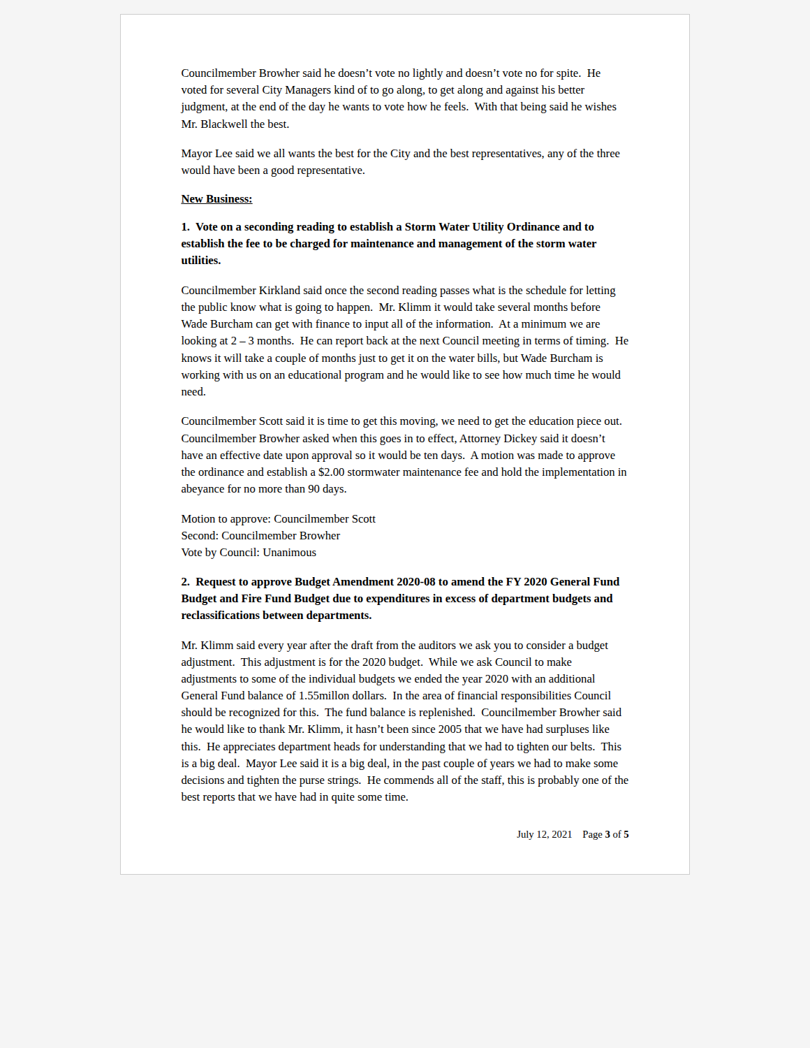Councilmember Browher said he doesn’t vote no lightly and doesn’t vote no for spite. He voted for several City Managers kind of to go along, to get along and against his better judgment, at the end of the day he wants to vote how he feels. With that being said he wishes Mr. Blackwell the best.
Mayor Lee said we all wants the best for the City and the best representatives, any of the three would have been a good representative.
New Business:
1. Vote on a seconding reading to establish a Storm Water Utility Ordinance and to establish the fee to be charged for maintenance and management of the storm water utilities.
Councilmember Kirkland said once the second reading passes what is the schedule for letting the public know what is going to happen. Mr. Klimm it would take several months before Wade Burcham can get with finance to input all of the information. At a minimum we are looking at 2 – 3 months. He can report back at the next Council meeting in terms of timing. He knows it will take a couple of months just to get it on the water bills, but Wade Burcham is working with us on an educational program and he would like to see how much time he would need.
Councilmember Scott said it is time to get this moving, we need to get the education piece out. Councilmember Browher asked when this goes in to effect, Attorney Dickey said it doesn’t have an effective date upon approval so it would be ten days. A motion was made to approve the ordinance and establish a $2.00 stormwater maintenance fee and hold the implementation in abeyance for no more than 90 days.
Motion to approve: Councilmember Scott
Second: Councilmember Browher
Vote by Council: Unanimous
2. Request to approve Budget Amendment 2020-08 to amend the FY 2020 General Fund Budget and Fire Fund Budget due to expenditures in excess of department budgets and reclassifications between departments.
Mr. Klimm said every year after the draft from the auditors we ask you to consider a budget adjustment. This adjustment is for the 2020 budget. While we ask Council to make adjustments to some of the individual budgets we ended the year 2020 with an additional General Fund balance of 1.55millon dollars. In the area of financial responsibilities Council should be recognized for this. The fund balance is replenished. Councilmember Browher said he would like to thank Mr. Klimm, it hasn’t been since 2005 that we have had surpluses like this. He appreciates department heads for understanding that we had to tighten our belts. This is a big deal. Mayor Lee said it is a big deal, in the past couple of years we had to make some decisions and tighten the purse strings. He commends all of the staff, this is probably one of the best reports that we have had in quite some time.
July 12, 2021 Page 3 of 5